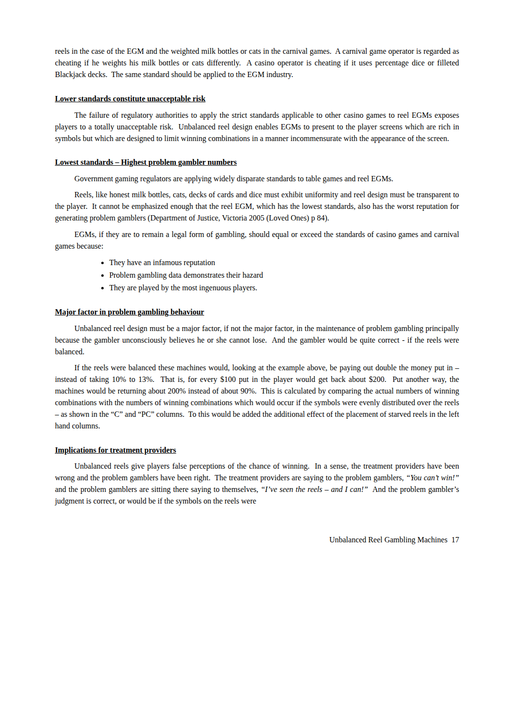reels in the case of the EGM and the weighted milk bottles or cats in the carnival games. A carnival game operator is regarded as cheating if he weights his milk bottles or cats differently. A casino operator is cheating if it uses percentage dice or filleted Blackjack decks. The same standard should be applied to the EGM industry.
Lower standards constitute unacceptable risk
The failure of regulatory authorities to apply the strict standards applicable to other casino games to reel EGMs exposes players to a totally unacceptable risk. Unbalanced reel design enables EGMs to present to the player screens which are rich in symbols but which are designed to limit winning combinations in a manner incommensurate with the appearance of the screen.
Lowest standards – Highest problem gambler numbers
Government gaming regulators are applying widely disparate standards to table games and reel EGMs.
Reels, like honest milk bottles, cats, decks of cards and dice must exhibit uniformity and reel design must be transparent to the player. It cannot be emphasized enough that the reel EGM, which has the lowest standards, also has the worst reputation for generating problem gamblers (Department of Justice, Victoria 2005 (Loved Ones) p 84).
EGMs, if they are to remain a legal form of gambling, should equal or exceed the standards of casino games and carnival games because:
They have an infamous reputation
Problem gambling data demonstrates their hazard
They are played by the most ingenuous players.
Major factor in problem gambling behaviour
Unbalanced reel design must be a major factor, if not the major factor, in the maintenance of problem gambling principally because the gambler unconsciously believes he or she cannot lose. And the gambler would be quite correct - if the reels were balanced.
If the reels were balanced these machines would, looking at the example above, be paying out double the money put in – instead of taking 10% to 13%. That is, for every $100 put in the player would get back about $200. Put another way, the machines would be returning about 200% instead of about 90%. This is calculated by comparing the actual numbers of winning combinations with the numbers of winning combinations which would occur if the symbols were evenly distributed over the reels – as shown in the “C” and “PC” columns. To this would be added the additional effect of the placement of starved reels in the left hand columns.
Implications for treatment providers
Unbalanced reels give players false perceptions of the chance of winning. In a sense, the treatment providers have been wrong and the problem gamblers have been right. The treatment providers are saying to the problem gamblers, “You can’t win!” and the problem gamblers are sitting there saying to themselves, “I’ve seen the reels – and I can!” And the problem gambler’s judgment is correct, or would be if the symbols on the reels were
Unbalanced Reel Gambling Machines 17